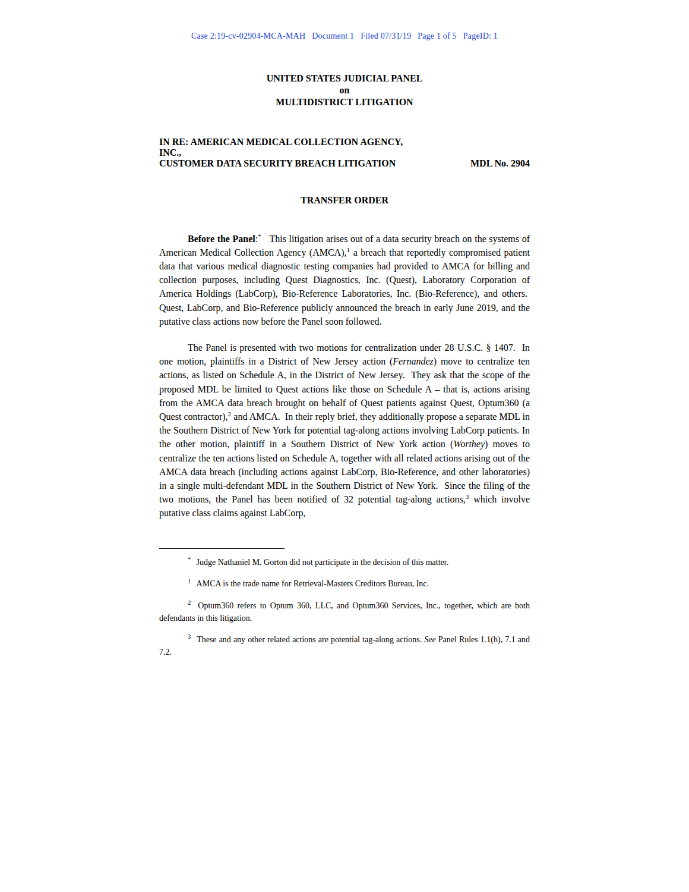Case 2:19-cv-02904-MCA-MAH Document 1 Filed 07/31/19 Page 1 of 5 PageID: 1
UNITED STATES JUDICIAL PANEL on MULTIDISTRICT LITIGATION
IN RE: AMERICAN MEDICAL COLLECTION AGENCY, INC., CUSTOMER DATA SECURITY BREACH LITIGATION
MDL No. 2904
TRANSFER ORDER
Before the Panel:* This litigation arises out of a data security breach on the systems of American Medical Collection Agency (AMCA),1 a breach that reportedly compromised patient data that various medical diagnostic testing companies had provided to AMCA for billing and collection purposes, including Quest Diagnostics, Inc. (Quest), Laboratory Corporation of America Holdings (LabCorp), Bio-Reference Laboratories, Inc. (Bio-Reference), and others. Quest, LabCorp, and Bio-Reference publicly announced the breach in early June 2019, and the putative class actions now before the Panel soon followed.
The Panel is presented with two motions for centralization under 28 U.S.C. § 1407. In one motion, plaintiffs in a District of New Jersey action (Fernandez) move to centralize ten actions, as listed on Schedule A, in the District of New Jersey. They ask that the scope of the proposed MDL be limited to Quest actions like those on Schedule A – that is, actions arising from the AMCA data breach brought on behalf of Quest patients against Quest, Optum360 (a Quest contractor),2 and AMCA. In their reply brief, they additionally propose a separate MDL in the Southern District of New York for potential tag-along actions involving LabCorp patients. In the other motion, plaintiff in a Southern District of New York action (Worthey) moves to centralize the ten actions listed on Schedule A, together with all related actions arising out of the AMCA data breach (including actions against LabCorp, Bio-Reference, and other laboratories) in a single multi-defendant MDL in the Southern District of New York. Since the filing of the two motions, the Panel has been notified of 32 potential tag-along actions,3 which involve putative class claims against LabCorp,
* Judge Nathaniel M. Gorton did not participate in the decision of this matter.
1 AMCA is the trade name for Retrieval-Masters Creditors Bureau, Inc.
2 Optum360 refers to Optum 360, LLC, and Optum360 Services, Inc., together, which are both defendants in this litigation.
3 These and any other related actions are potential tag-along actions. See Panel Rules 1.1(h), 7.1 and 7.2.